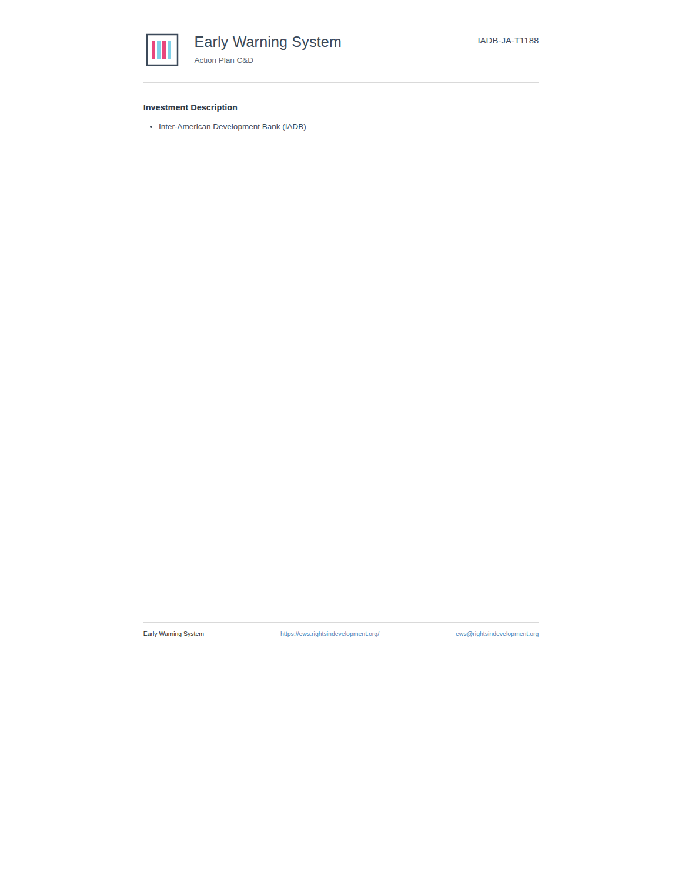Early Warning System
Action Plan C&D
IADB-JA-T1188
Investment Description
Inter-American Development Bank (IADB)
Early Warning System
https://ews.rightsindevelopment.org/
ews@rightsindevelopment.org